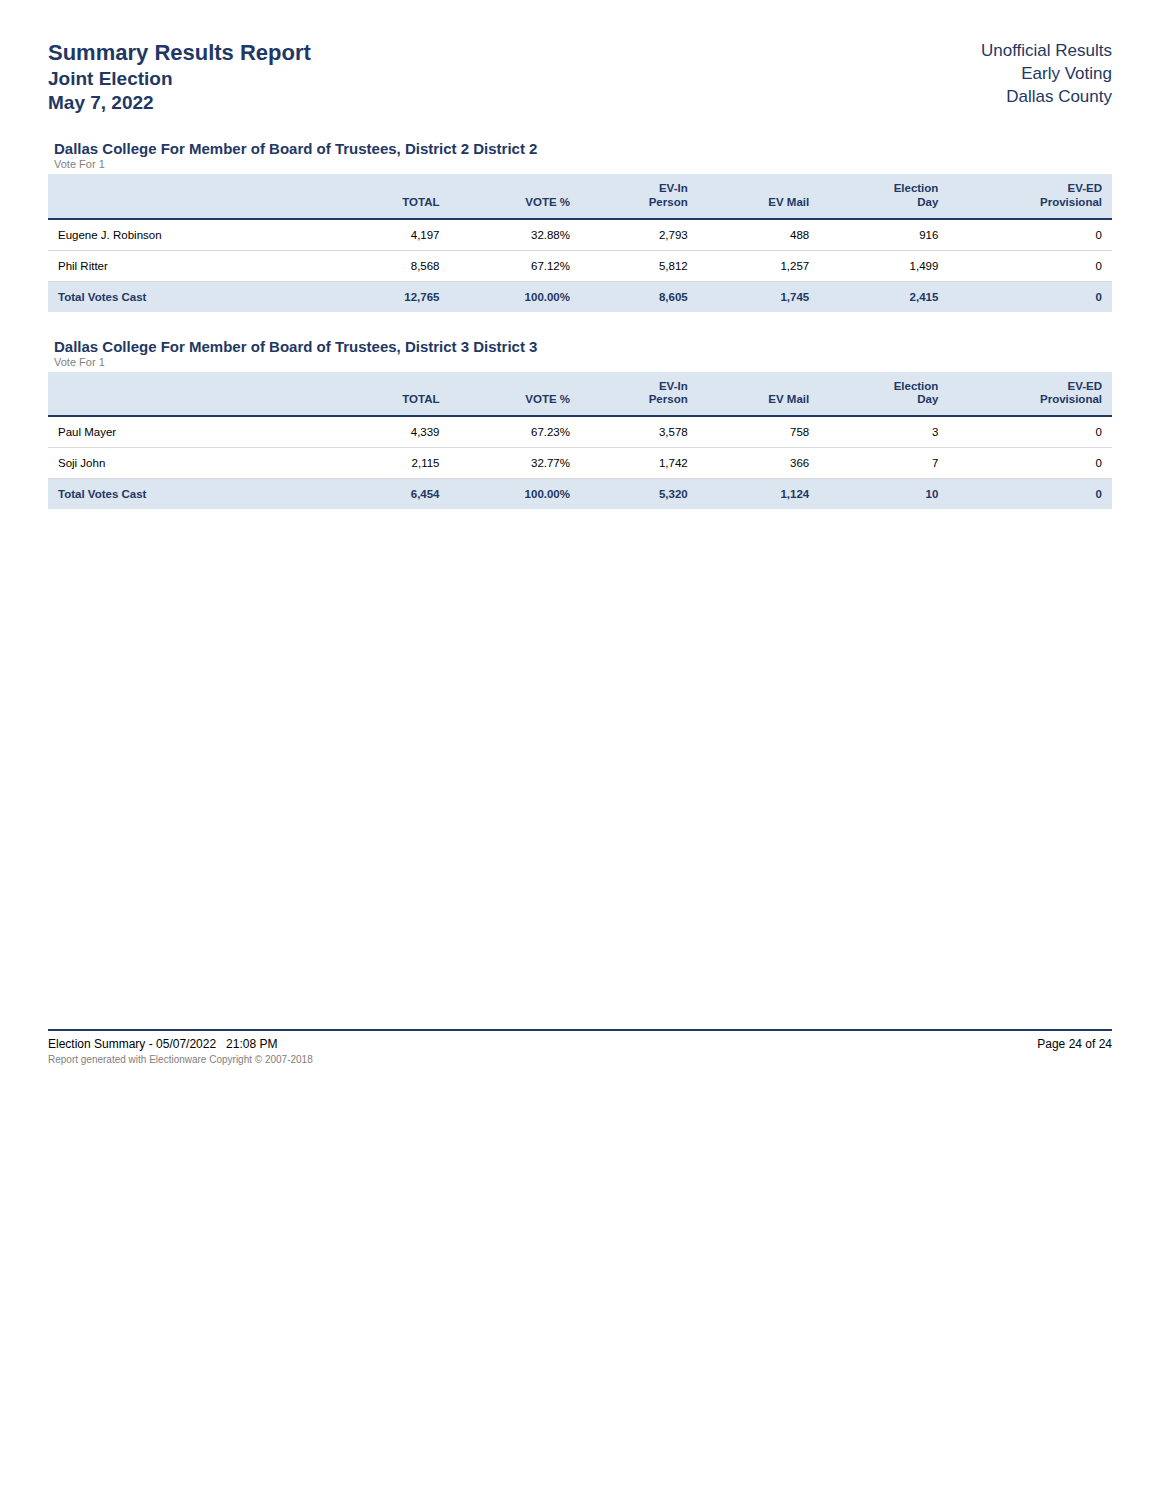Summary Results Report
Joint Election
May 7, 2022
Unofficial Results
Early Voting
Dallas County
Dallas College For Member of Board of Trustees, District 2 District 2
Vote For 1
| | TOTAL | VOTE % | EV-In Person | EV Mail | Election Day | EV-ED Provisional |
| --- | --- | --- | --- | --- | --- | --- |
| Eugene J. Robinson | 4,197 | 32.88% | 2,793 | 488 | 916 | 0 |
| Phil Ritter | 8,568 | 67.12% | 5,812 | 1,257 | 1,499 | 0 |
| Total Votes Cast | 12,765 | 100.00% | 8,605 | 1,745 | 2,415 | 0 |
Dallas College For Member of Board of Trustees, District 3 District 3
Vote For 1
| | TOTAL | VOTE % | EV-In Person | EV Mail | Election Day | EV-ED Provisional |
| --- | --- | --- | --- | --- | --- | --- |
| Paul Mayer | 4,339 | 67.23% | 3,578 | 758 | 3 | 0 |
| Soji John | 2,115 | 32.77% | 1,742 | 366 | 7 | 0 |
| Total Votes Cast | 6,454 | 100.00% | 5,320 | 1,124 | 10 | 0 |
Election Summary - 05/07/2022 21:08 PM
Report generated with Electionware Copyright © 2007-2018
Page 24 of 24